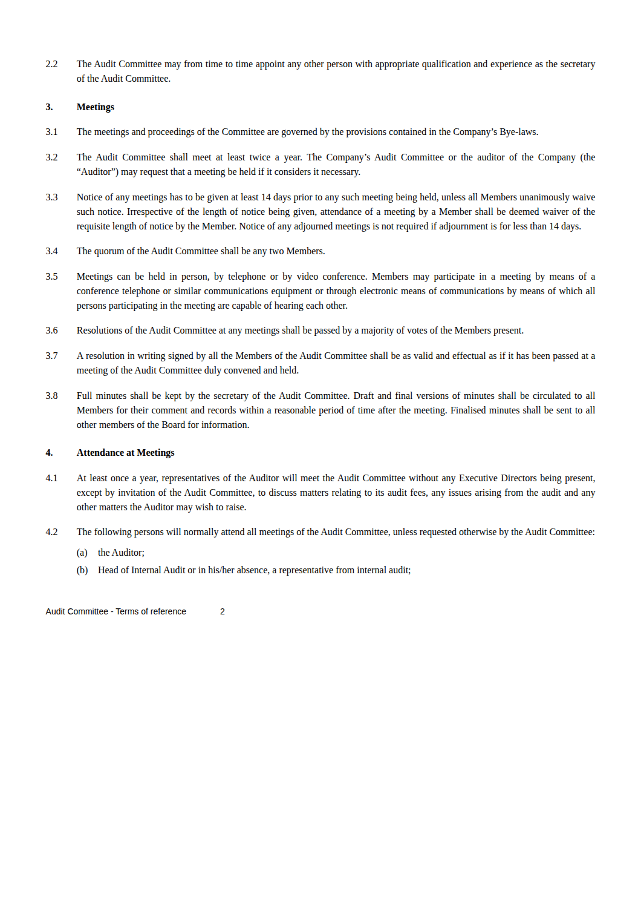2.2
The Audit Committee may from time to time appoint any other person with appropriate qualification and experience as the secretary of the Audit Committee.
3. Meetings
3.1
The meetings and proceedings of the Committee are governed by the provisions contained in the Company’s Bye-laws.
3.2
The Audit Committee shall meet at least twice a year. The Company’s Audit Committee or the auditor of the Company (the “Auditor”) may request that a meeting be held if it considers it necessary.
3.3
Notice of any meetings has to be given at least 14 days prior to any such meeting being held, unless all Members unanimously waive such notice. Irrespective of the length of notice being given, attendance of a meeting by a Member shall be deemed waiver of the requisite length of notice by the Member. Notice of any adjourned meetings is not required if adjournment is for less than 14 days.
3.4
The quorum of the Audit Committee shall be any two Members.
3.5
Meetings can be held in person, by telephone or by video conference. Members may participate in a meeting by means of a conference telephone or similar communications equipment or through electronic means of communications by means of which all persons participating in the meeting are capable of hearing each other.
3.6
Resolutions of the Audit Committee at any meetings shall be passed by a majority of votes of the Members present.
3.7
A resolution in writing signed by all the Members of the Audit Committee shall be as valid and effectual as if it has been passed at a meeting of the Audit Committee duly convened and held.
3.8
Full minutes shall be kept by the secretary of the Audit Committee. Draft and final versions of minutes shall be circulated to all Members for their comment and records within a reasonable period of time after the meeting. Finalised minutes shall be sent to all other members of the Board for information.
4. Attendance at Meetings
4.1
At least once a year, representatives of the Auditor will meet the Audit Committee without any Executive Directors being present, except by invitation of the Audit Committee, to discuss matters relating to its audit fees, any issues arising from the audit and any other matters the Auditor may wish to raise.
4.2
The following persons will normally attend all meetings of the Audit Committee, unless requested otherwise by the Audit Committee:
(a) the Auditor;
(b) Head of Internal Audit or in his/her absence, a representative from internal audit;
Audit Committee - Terms of reference 2